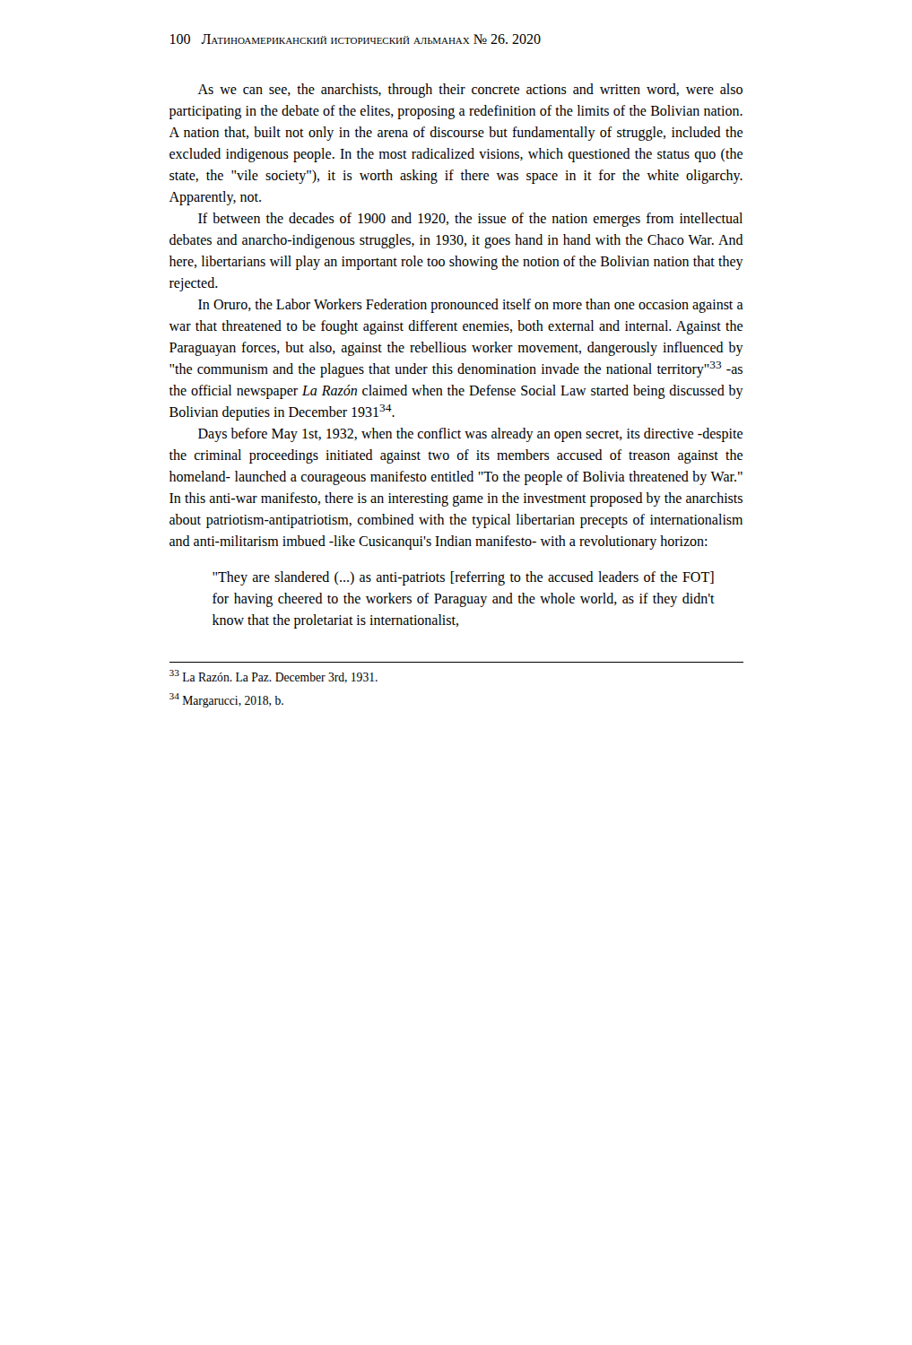100 Латиноамериканский исторический альманах № 26. 2020
As we can see, the anarchists, through their concrete actions and written word, were also participating in the debate of the elites, proposing a redefinition of the limits of the Bolivian nation. A nation that, built not only in the arena of discourse but fundamentally of struggle, included the excluded indigenous people. In the most radicalized visions, which questioned the status quo (the state, the "vile society"), it is worth asking if there was space in it for the white oligarchy. Apparently, not.
If between the decades of 1900 and 1920, the issue of the nation emerges from intellectual debates and anarcho-indigenous struggles, in 1930, it goes hand in hand with the Chaco War. And here, libertarians will play an important role too showing the notion of the Bolivian nation that they rejected.
In Oruro, the Labor Workers Federation pronounced itself on more than one occasion against a war that threatened to be fought against different enemies, both external and internal. Against the Paraguayan forces, but also, against the rebellious worker movement, dangerously influenced by "the communism and the plagues that under this denomination invade the national territory"33 -as the official newspaper La Razón claimed when the Defense Social Law started being discussed by Bolivian deputies in December 193134.
Days before May 1st, 1932, when the conflict was already an open secret, its directive -despite the criminal proceedings initiated against two of its members accused of treason against the homeland- launched a courageous manifesto entitled "To the people of Bolivia threatened by War." In this anti-war manifesto, there is an interesting game in the investment proposed by the anarchists about patriotism-antipatriotism, combined with the typical libertarian precepts of internationalism and anti-militarism imbued -like Cusicanqui's Indian manifesto- with a revolutionary horizon:
"They are slandered (...) as anti-patriots [referring to the accused leaders of the FOT] for having cheered to the workers of Paraguay and the whole world, as if they didn't know that the proletariat is internationalist,
33 La Razón. La Paz. December 3rd, 1931.
34 Margarucci, 2018, b.